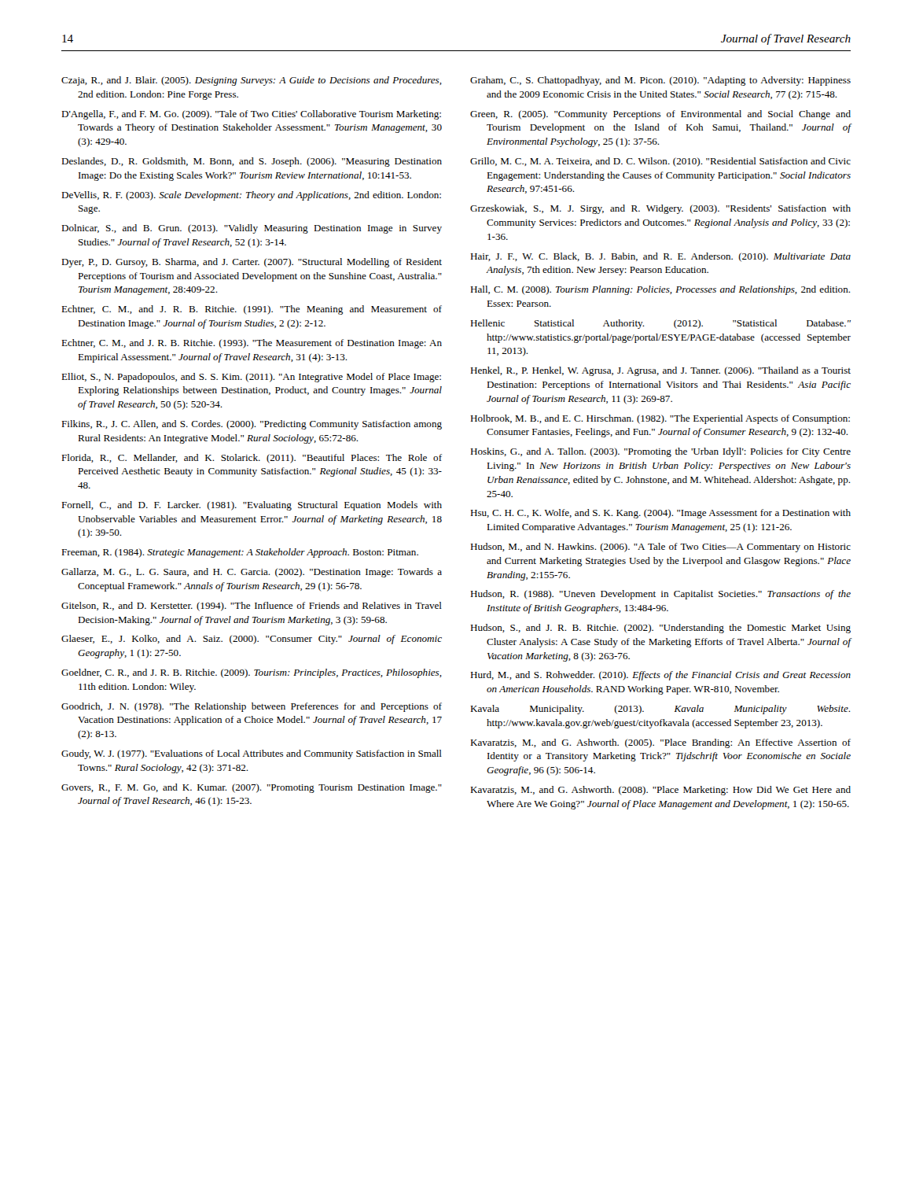14 Journal of Travel Research
Czaja, R., and J. Blair. (2005). Designing Surveys: A Guide to Decisions and Procedures, 2nd edition. London: Pine Forge Press.
D'Angella, F., and F. M. Go. (2009). "Tale of Two Cities' Collaborative Tourism Marketing: Towards a Theory of Destination Stakeholder Assessment." Tourism Management, 30 (3): 429-40.
Deslandes, D., R. Goldsmith, M. Bonn, and S. Joseph. (2006). "Measuring Destination Image: Do the Existing Scales Work?" Tourism Review International, 10:141-53.
DeVellis, R. F. (2003). Scale Development: Theory and Applications, 2nd edition. London: Sage.
Dolnicar, S., and B. Grun. (2013). "Validly Measuring Destination Image in Survey Studies." Journal of Travel Research, 52 (1): 3-14.
Dyer, P., D. Gursoy, B. Sharma, and J. Carter. (2007). "Structural Modelling of Resident Perceptions of Tourism and Associated Development on the Sunshine Coast, Australia." Tourism Management, 28:409-22.
Echtner, C. M., and J. R. B. Ritchie. (1991). "The Meaning and Measurement of Destination Image." Journal of Tourism Studies, 2 (2): 2-12.
Echtner, C. M., and J. R. B. Ritchie. (1993). "The Measurement of Destination Image: An Empirical Assessment." Journal of Travel Research, 31 (4): 3-13.
Elliot, S., N. Papadopoulos, and S. S. Kim. (2011). "An Integrative Model of Place Image: Exploring Relationships between Destination, Product, and Country Images." Journal of Travel Research, 50 (5): 520-34.
Filkins, R., J. C. Allen, and S. Cordes. (2000). "Predicting Community Satisfaction among Rural Residents: An Integrative Model." Rural Sociology, 65:72-86.
Florida, R., C. Mellander, and K. Stolarick. (2011). "Beautiful Places: The Role of Perceived Aesthetic Beauty in Community Satisfaction." Regional Studies, 45 (1): 33-48.
Fornell, C., and D. F. Larcker. (1981). "Evaluating Structural Equation Models with Unobservable Variables and Measurement Error." Journal of Marketing Research, 18 (1): 39-50.
Freeman, R. (1984). Strategic Management: A Stakeholder Approach. Boston: Pitman.
Gallarza, M. G., L. G. Saura, and H. C. Garcia. (2002). "Destination Image: Towards a Conceptual Framework." Annals of Tourism Research, 29 (1): 56-78.
Gitelson, R., and D. Kerstetter. (1994). "The Influence of Friends and Relatives in Travel Decision-Making." Journal of Travel and Tourism Marketing, 3 (3): 59-68.
Glaeser, E., J. Kolko, and A. Saiz. (2000). "Consumer City." Journal of Economic Geography, 1 (1): 27-50.
Goeldner, C. R., and J. R. B. Ritchie. (2009). Tourism: Principles, Practices, Philosophies, 11th edition. London: Wiley.
Goodrich, J. N. (1978). "The Relationship between Preferences for and Perceptions of Vacation Destinations: Application of a Choice Model." Journal of Travel Research, 17 (2): 8-13.
Goudy, W. J. (1977). "Evaluations of Local Attributes and Community Satisfaction in Small Towns." Rural Sociology, 42 (3): 371-82.
Govers, R., F. M. Go, and K. Kumar. (2007). "Promoting Tourism Destination Image." Journal of Travel Research, 46 (1): 15-23.
Graham, C., S. Chattopadhyay, and M. Picon. (2010). "Adapting to Adversity: Happiness and the 2009 Economic Crisis in the United States." Social Research, 77 (2): 715-48.
Green, R. (2005). "Community Perceptions of Environmental and Social Change and Tourism Development on the Island of Koh Samui, Thailand." Journal of Environmental Psychology, 25 (1): 37-56.
Grillo, M. C., M. A. Teixeira, and D. C. Wilson. (2010). "Residential Satisfaction and Civic Engagement: Understanding the Causes of Community Participation." Social Indicators Research, 97:451-66.
Grzeskowiak, S., M. J. Sirgy, and R. Widgery. (2003). "Residents' Satisfaction with Community Services: Predictors and Outcomes." Regional Analysis and Policy, 33 (2): 1-36.
Hair, J. F., W. C. Black, B. J. Babin, and R. E. Anderson. (2010). Multivariate Data Analysis, 7th edition. New Jersey: Pearson Education.
Hall, C. M. (2008). Tourism Planning: Policies, Processes and Relationships, 2nd edition. Essex: Pearson.
Hellenic Statistical Authority. (2012). "Statistical Database." http://www.statistics.gr/portal/page/portal/ESYE/PAGE-database (accessed September 11, 2013).
Henkel, R., P. Henkel, W. Agrusa, J. Agrusa, and J. Tanner. (2006). "Thailand as a Tourist Destination: Perceptions of International Visitors and Thai Residents." Asia Pacific Journal of Tourism Research, 11 (3): 269-87.
Holbrook, M. B., and E. C. Hirschman. (1982). "The Experiential Aspects of Consumption: Consumer Fantasies, Feelings, and Fun." Journal of Consumer Research, 9 (2): 132-40.
Hoskins, G., and A. Tallon. (2003). "Promoting the 'Urban Idyll': Policies for City Centre Living." In New Horizons in British Urban Policy: Perspectives on New Labour's Urban Renaissance, edited by C. Johnstone, and M. Whitehead. Aldershot: Ashgate, pp. 25-40.
Hsu, C. H. C., K. Wolfe, and S. K. Kang. (2004). "Image Assessment for a Destination with Limited Comparative Advantages." Tourism Management, 25 (1): 121-26.
Hudson, M., and N. Hawkins. (2006). "A Tale of Two Cities—A Commentary on Historic and Current Marketing Strategies Used by the Liverpool and Glasgow Regions." Place Branding, 2:155-76.
Hudson, R. (1988). "Uneven Development in Capitalist Societies." Transactions of the Institute of British Geographers, 13:484-96.
Hudson, S., and J. R. B. Ritchie. (2002). "Understanding the Domestic Market Using Cluster Analysis: A Case Study of the Marketing Efforts of Travel Alberta." Journal of Vacation Marketing, 8 (3): 263-76.
Hurd, M., and S. Rohwedder. (2010). Effects of the Financial Crisis and Great Recession on American Households. RAND Working Paper. WR-810, November.
Kavala Municipality. (2013). Kavala Municipality Website. http://www.kavala.gov.gr/web/guest/cityofkavala (accessed September 23, 2013).
Kavaratzis, M., and G. Ashworth. (2005). "Place Branding: An Effective Assertion of Identity or a Transitory Marketing Trick?" Tijdschrift Voor Economische en Sociale Geografie, 96 (5): 506-14.
Kavaratzis, M., and G. Ashworth. (2008). "Place Marketing: How Did We Get Here and Where Are We Going?" Journal of Place Management and Development, 1 (2): 150-65.